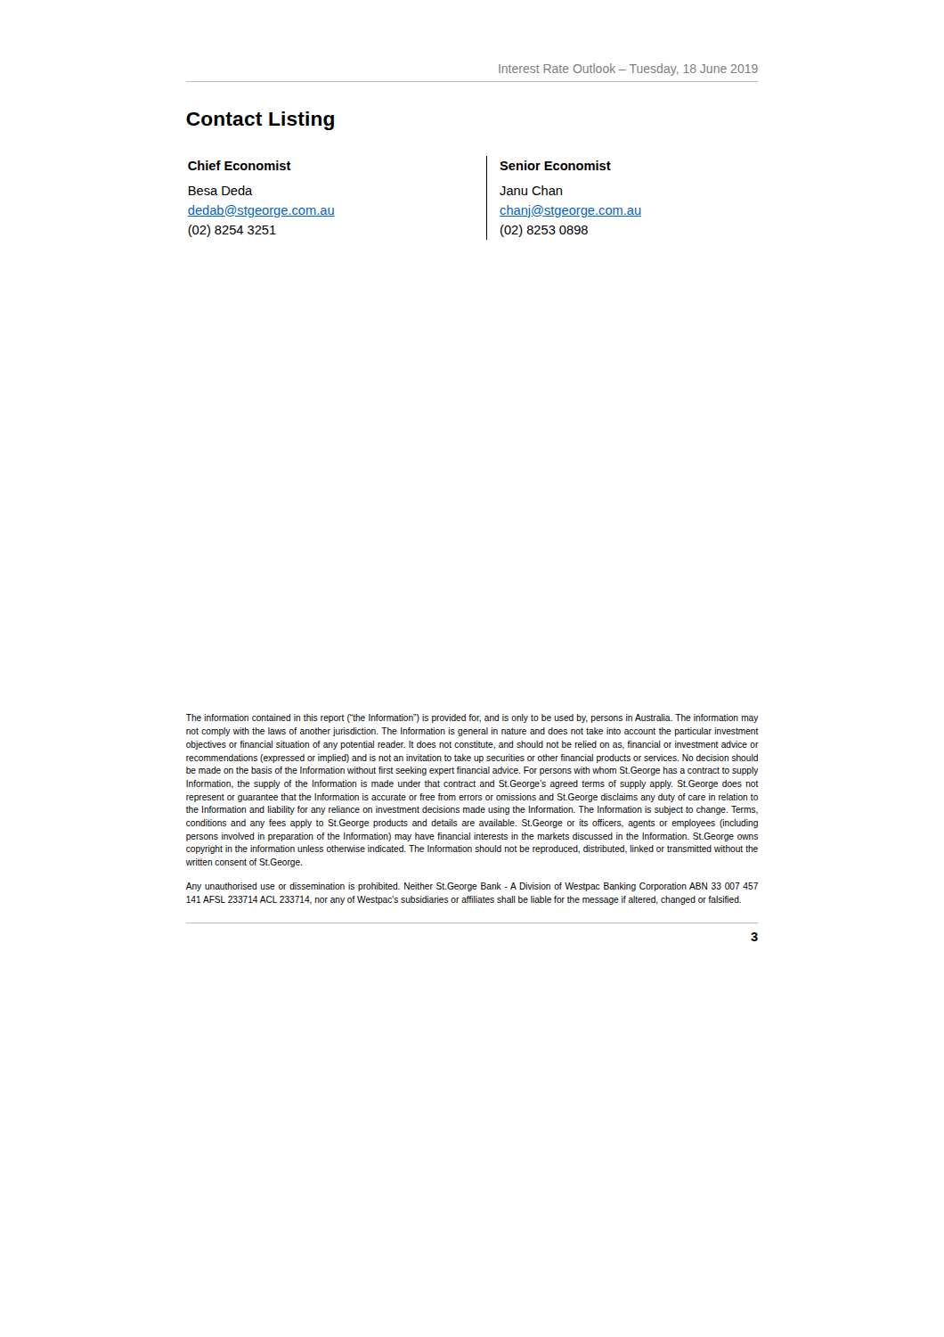Interest Rate Outlook – Tuesday, 18 June 2019
Contact Listing
| Chief Economist Besa Deda dedab@stgeorge.com.au (02) 8254 3251 | Senior Economist Janu Chan chanj@stgeorge.com.au (02) 8253 0898 |
The information contained in this report (“the Information”) is provided for, and is only to be used by, persons in Australia. The information may not comply with the laws of another jurisdiction. The Information is general in nature and does not take into account the particular investment objectives or financial situation of any potential reader. It does not constitute, and should not be relied on as, financial or investment advice or recommendations (expressed or implied) and is not an invitation to take up securities or other financial products or services. No decision should be made on the basis of the Information without first seeking expert financial advice. For persons with whom St.George has a contract to supply Information, the supply of the Information is made under that contract and St.George’s agreed terms of supply apply. St.George does not represent or guarantee that the Information is accurate or free from errors or omissions and St.George disclaims any duty of care in relation to the Information and liability for any reliance on investment decisions made using the Information. The Information is subject to change. Terms, conditions and any fees apply to St.George products and details are available. St.George or its officers, agents or employees (including persons involved in preparation of the Information) may have financial interests in the markets discussed in the Information. St.George owns copyright in the information unless otherwise indicated. The Information should not be reproduced, distributed, linked or transmitted without the written consent of St.George.
Any unauthorised use or dissemination is prohibited. Neither St.George Bank - A Division of Westpac Banking Corporation ABN 33 007 457 141 AFSL 233714 ACL 233714, nor any of Westpac's subsidiaries or affiliates shall be liable for the message if altered, changed or falsified.
3